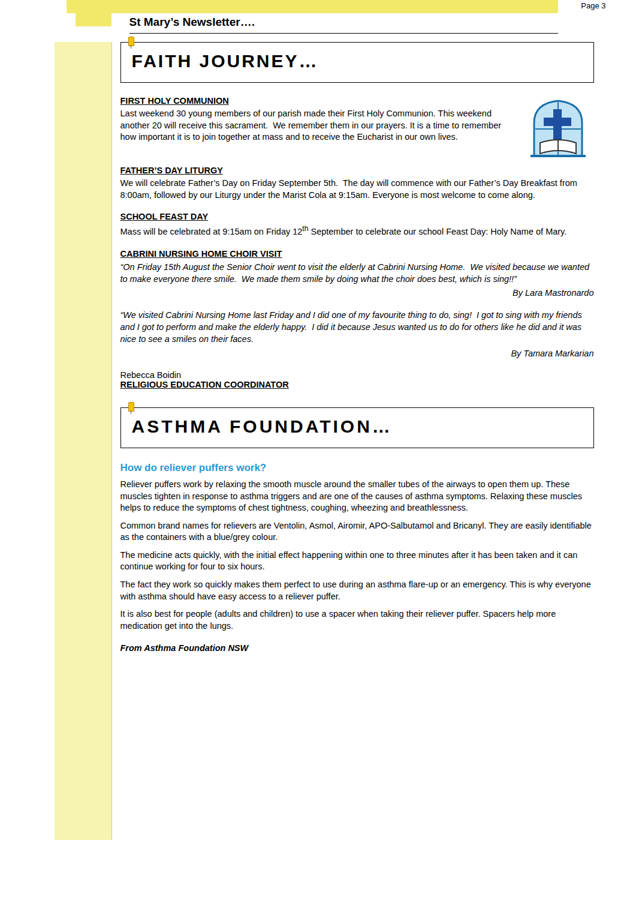Page 3
St Mary’s Newsletter….
FAITH JOURNEY…
FIRST HOLY COMMUNION
Last weekend 30 young members of our parish made their First Holy Communion. This weekend another 20 will receive this sacrament. We remember them in our prayers. It is a time to remember how important it is to join together at mass and to receive the Eucharist in our own lives.
FATHER’S DAY LITURGY
We will celebrate Father’s Day on Friday September 5th. The day will commence with our Father’s Day Breakfast from 8:00am, followed by our Liturgy under the Marist Cola at 9:15am. Everyone is most welcome to come along.
SCHOOL FEAST DAY
Mass will be celebrated at 9:15am on Friday 12th September to celebrate our school Feast Day: Holy Name of Mary.
CABRINI NURSING HOME CHOIR VISIT
“On Friday 15th August the Senior Choir went to visit the elderly at Cabrini Nursing Home. We visited because we wanted to make everyone there smile. We made them smile by doing what the choir does best, which is sing!!”
By Lara Mastronardo
“We visited Cabrini Nursing Home last Friday and I did one of my favourite thing to do, sing! I got to sing with my friends and I got to perform and make the elderly happy. I did it because Jesus wanted us to do for others like he did and it was nice to see a smiles on their faces.
By Tamara Markarian
Rebecca Boidin RELIGIOUS EDUCATION COORDINATOR
ASTHMA FOUNDATION…
How do reliever puffers work?
Reliever puffers work by relaxing the smooth muscle around the smaller tubes of the airways to open them up. These muscles tighten in response to asthma triggers and are one of the causes of asthma symptoms. Relaxing these muscles helps to reduce the symptoms of chest tightness, coughing, wheezing and breathlessness.
Common brand names for relievers are Ventolin, Asmol, Airomir, APO-Salbutamol and Bricanyl. They are easily identifiable as the containers with a blue/grey colour.
The medicine acts quickly, with the initial effect happening within one to three minutes after it has been taken and it can continue working for four to six hours.
The fact they work so quickly makes them perfect to use during an asthma flare-up or an emergency. This is why everyone with asthma should have easy access to a reliever puffer.
It is also best for people (adults and children) to use a spacer when taking their reliever puffer. Spacers help more medication get into the lungs.
From Asthma Foundation NSW